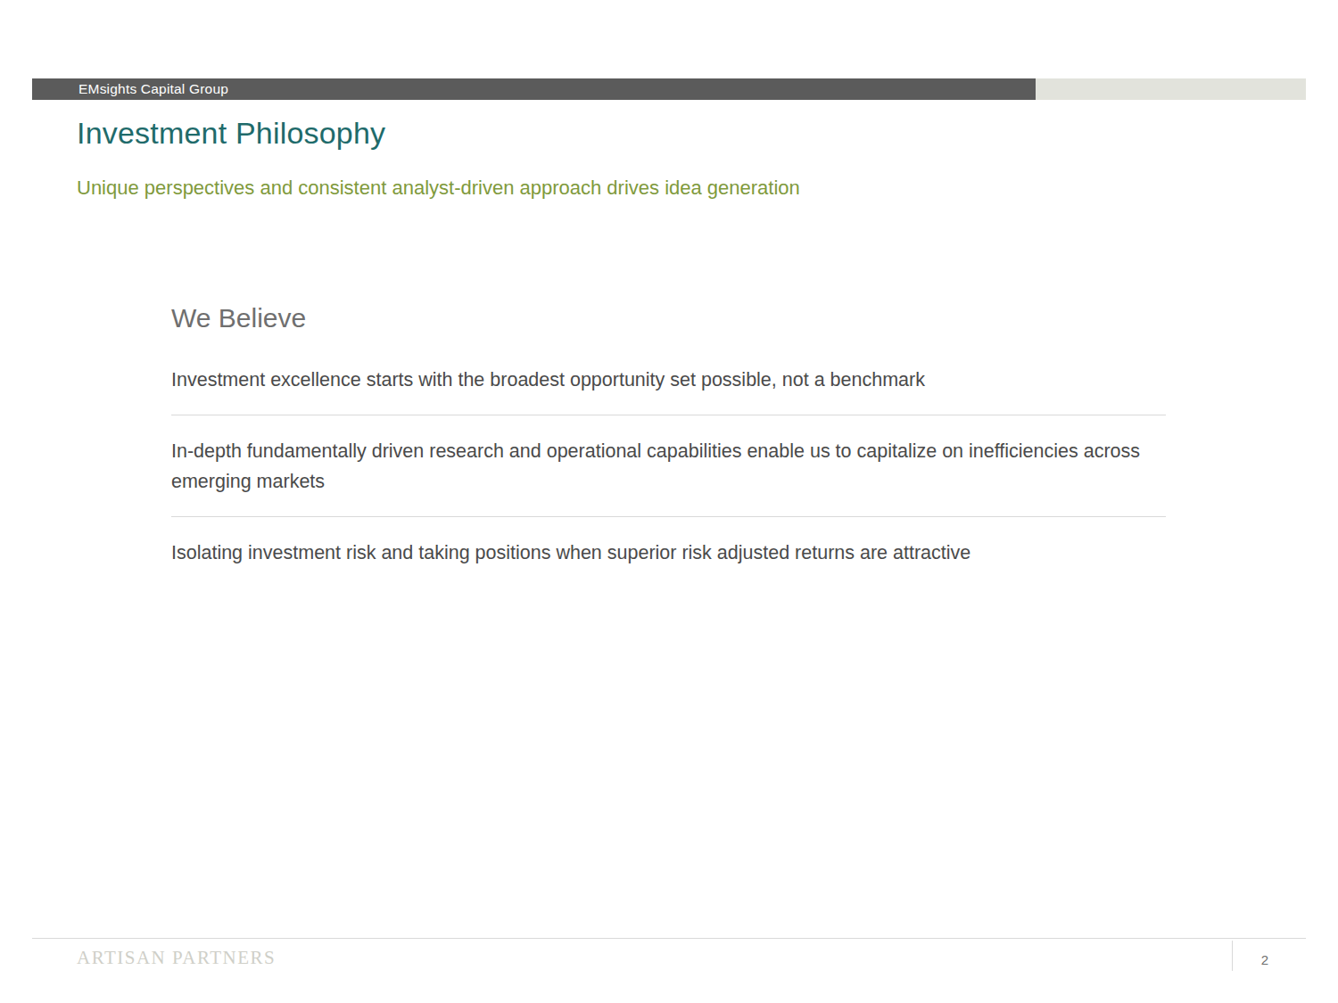EMsights Capital Group
Investment Philosophy
Unique perspectives and consistent analyst-driven approach drives idea generation
We Believe
Investment excellence starts with the broadest opportunity set possible, not a benchmark
In-depth fundamentally driven research and operational capabilities enable us to capitalize on inefficiencies across emerging markets
Isolating investment risk and taking positions when superior risk adjusted returns are attractive
ARTISAN PARTNERS
2